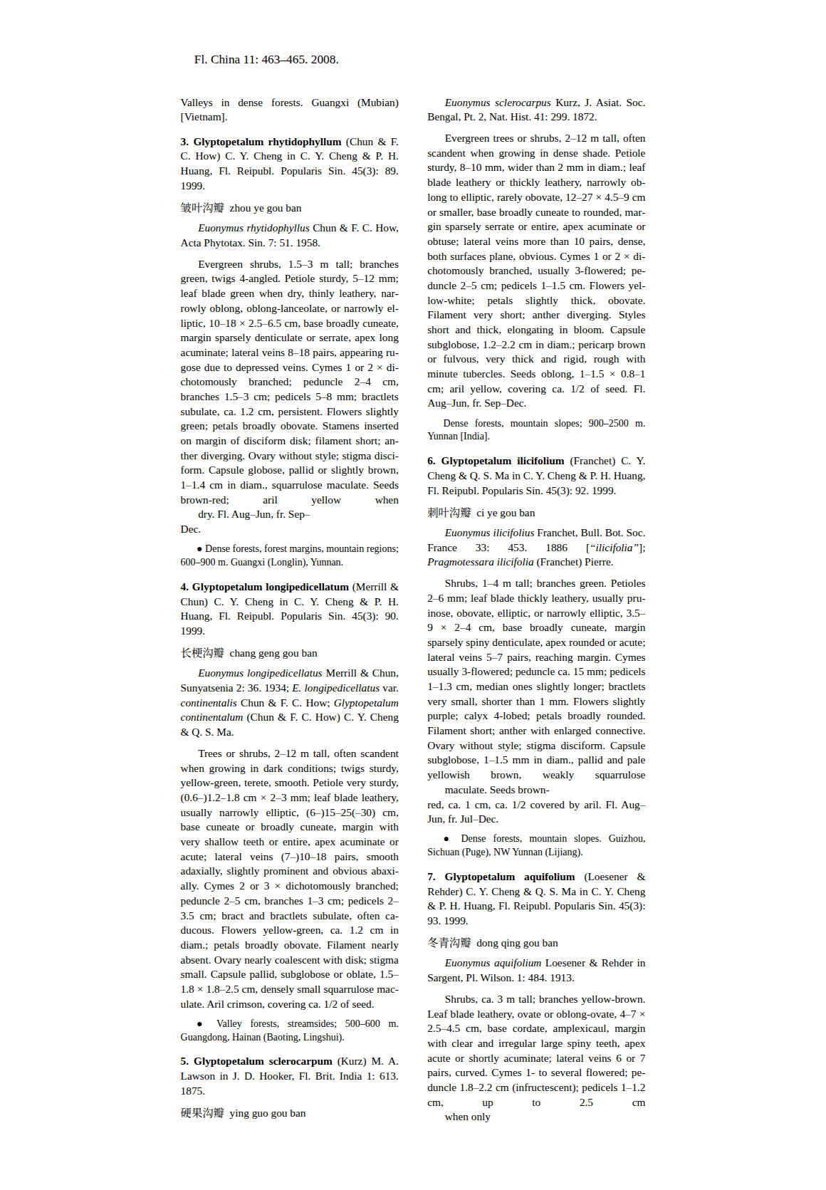Fl. China 11: 463–465. 2008.
Valleys in dense forests. Guangxi (Mubian) [Vietnam].
3. Glyptopetalum rhytidophyllum (Chun & F. C. How) C. Y. Cheng in C. Y. Cheng & P. H. Huang, Fl. Reipubl. Popularis Sin. 45(3): 89. 1999.
皱叶沟瓣 zhou ye gou ban
Euonymus rhytidophyllus Chun & F. C. How, Acta Phytotax. Sin. 7: 51. 1958.
Evergreen shrubs, 1.5–3 m tall; branches green, twigs 4-angled. Petiole sturdy, 5–12 mm; leaf blade green when dry, thinly leathery, narrowly oblong, oblong-lanceolate, or narrowly elliptic, 10–18 × 2.5–6.5 cm, base broadly cuneate, margin sparsely denticulate or serrate, apex long acuminate; lateral veins 8–18 pairs, appearing rugose due to depressed veins. Cymes 1 or 2 × dichotomously branched; peduncle 2–4 cm, branches 1.5–3 cm; pedicels 5–8 mm; bractlets subulate, ca. 1.2 cm, persistent. Flowers slightly green; petals broadly obovate. Stamens inserted on margin of disciform disk; filament short; anther diverging. Ovary without style; stigma disciform. Capsule globose, pallid or slightly brown, 1–1.4 cm in diam., squarrulose maculate. Seeds brown-red; aril yellow when dry. Fl. Aug–Jun, fr. Sep–Dec.
● Dense forests, forest margins, mountain regions; 600–900 m. Guangxi (Longlin), Yunnan.
4. Glyptopetalum longipedicellatum (Merrill & Chun) C. Y. Cheng in C. Y. Cheng & P. H. Huang, Fl. Reipubl. Popularis Sin. 45(3): 90. 1999.
长梗沟瓣 chang geng gou ban
Euonymus longipedicellatus Merrill & Chun, Sunyatsenia 2: 36. 1934; E. longipedicellatus var. continentalis Chun & F. C. How; Glyptopetalum continentalum (Chun & F. C. How) C. Y. Cheng & Q. S. Ma.
Trees or shrubs, 2–12 m tall, often scandent when growing in dark conditions; twigs sturdy, yellow-green, terete, smooth. Petiole very sturdy, (0.6–)1.2–1.8 cm × 2–3 mm; leaf blade leathery, usually narrowly elliptic, (6–)15–25(–30) cm, base cuneate or broadly cuneate, margin with very shallow teeth or entire, apex acuminate or acute; lateral veins (7–)10–18 pairs, smooth adaxially, slightly prominent and obvious abaxially. Cymes 2 or 3 × dichotomously branched; peduncle 2–5 cm, branches 1–3 cm; pedicels 2–3.5 cm; bract and bractlets subulate, often caducous. Flowers yellow-green, ca. 1.2 cm in diam.; petals broadly obovate. Filament nearly absent. Ovary nearly coalescent with disk; stigma small. Capsule pallid, subglobose or oblate, 1.5–1.8 × 1.8–2.5 cm, densely small squarrulose maculate. Aril crimson, covering ca. 1/2 of seed.
● Valley forests, streamsides; 500–600 m. Guangdong, Hainan (Baoting, Lingshui).
5. Glyptopetalum sclerocarpum (Kurz) M. A. Lawson in J. D. Hooker, Fl. Brit. India 1: 613. 1875.
硬果沟瓣 ying guo gou ban
Euonymus sclerocarpus Kurz, J. Asiat. Soc. Bengal, Pt. 2, Nat. Hist. 41: 299. 1872.
Evergreen trees or shrubs, 2–12 m tall, often scandent when growing in dense shade. Petiole sturdy, 8–10 mm, wider than 2 mm in diam.; leaf blade leathery or thickly leathery, narrowly oblong to elliptic, rarely obovate, 12–27 × 4.5–9 cm or smaller, base broadly cuneate to rounded, margin sparsely serrate or entire, apex acuminate or obtuse; lateral veins more than 10 pairs, dense, both surfaces plane, obvious. Cymes 1 or 2 × dichotomously branched, usually 3-flowered; peduncle 2–5 cm; pedicels 1–1.5 cm. Flowers yellow-white; petals slightly thick, obovate. Filament very short; anther diverging. Styles short and thick, elongating in bloom. Capsule subglobose, 1.2–2.2 cm in diam.; pericarp brown or fulvous, very thick and rigid, rough with minute tubercles. Seeds oblong, 1–1.5 × 0.8–1 cm; aril yellow, covering ca. 1/2 of seed. Fl. Aug–Jun, fr. Sep–Dec.
Dense forests, mountain slopes; 900–2500 m. Yunnan [India].
6. Glyptopetalum ilicifolium (Franchet) C. Y. Cheng & Q. S. Ma in C. Y. Cheng & P. H. Huang, Fl. Reipubl. Popularis Sin. 45(3): 92. 1999.
刺叶沟瓣 ci ye gou ban
Euonymus ilicifolius Franchet, Bull. Bot. Soc. France 33: 453. 1886 [“ilicifolia”]; Pragmotessara ilicifolia (Franchet) Pierre.
Shrubs, 1–4 m tall; branches green. Petioles 2–6 mm; leaf blade thickly leathery, usually pruinose, obovate, elliptic, or narrowly elliptic, 3.5–9 × 2–4 cm, base broadly cuneate, margin sparsely spiny denticulate, apex rounded or acute; lateral veins 5–7 pairs, reaching margin. Cymes usually 3-flowered; peduncle ca. 15 mm; pedicels 1–1.3 cm, median ones slightly longer; bractlets very small, shorter than 1 mm. Flowers slightly purple; calyx 4-lobed; petals broadly rounded. Filament short; anther with enlarged connective. Ovary without style; stigma disciform. Capsule subglobose, 1–1.5 mm in diam., pallid and pale yellowish brown, weakly squarrulose maculate. Seeds brown-red, ca. 1 cm, ca. 1/2 covered by aril. Fl. Aug–Jun, fr. Jul–Dec.
● Dense forests, mountain slopes. Guizhou, Sichuan (Puge), NW Yunnan (Lijiang).
7. Glyptopetalum aquifolium (Loesener & Rehder) C. Y. Cheng & Q. S. Ma in C. Y. Cheng & P. H. Huang, Fl. Reipubl. Popularis Sin. 45(3): 93. 1999.
冬青沟瓣 dong qing gou ban
Euonymus aquifolium Loesener & Rehder in Sargent, Pl. Wilson. 1: 484. 1913.
Shrubs, ca. 3 m tall; branches yellow-brown. Leaf blade leathery, ovate or oblong-ovate, 4–7 × 2.5–4.5 cm, base cordate, amplexicaul, margin with clear and irregular large spiny teeth, apex acute or shortly acuminate; lateral veins 6 or 7 pairs, curved. Cymes 1- to several flowered; peduncle 1.8–2.2 cm (infructescent); pedicels 1–1.2 cm, up to 2.5 cm when only